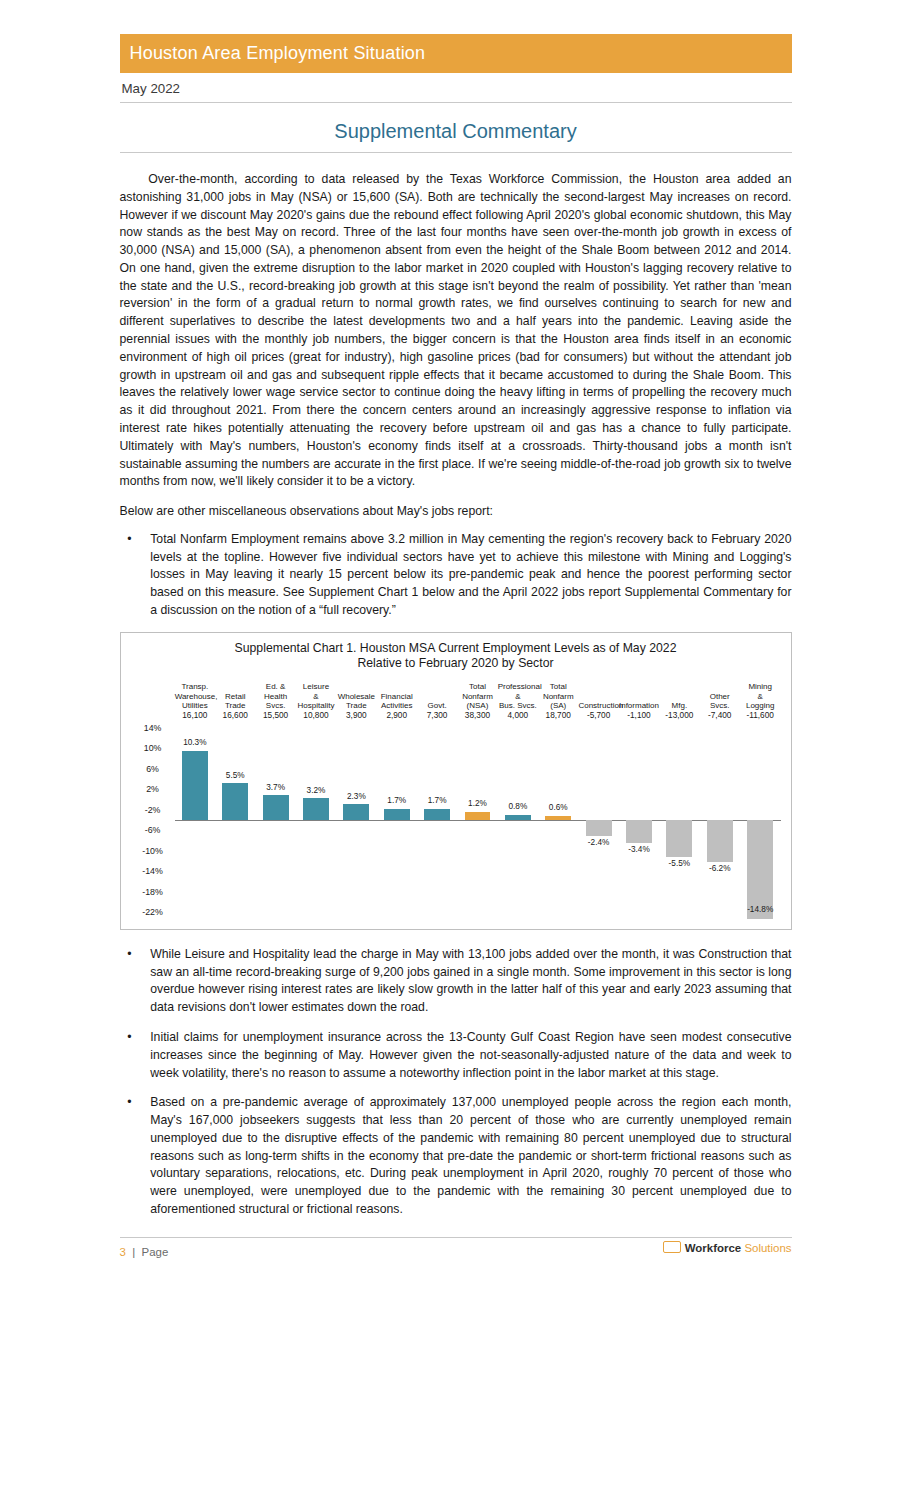Houston Area Employment Situation
May 2022
Supplemental Commentary
Over-the-month, according to data released by the Texas Workforce Commission, the Houston area added an astonishing 31,000 jobs in May (NSA) or 15,600 (SA). Both are technically the second-largest May increases on record. However if we discount May 2020's gains due the rebound effect following April 2020's global economic shutdown, this May now stands as the best May on record. Three of the last four months have seen over-the-month job growth in excess of 30,000 (NSA) and 15,000 (SA), a phenomenon absent from even the height of the Shale Boom between 2012 and 2014. On one hand, given the extreme disruption to the labor market in 2020 coupled with Houston's lagging recovery relative to the state and the U.S., record-breaking job growth at this stage isn't beyond the realm of possibility. Yet rather than 'mean reversion' in the form of a gradual return to normal growth rates, we find ourselves continuing to search for new and different superlatives to describe the latest developments two and a half years into the pandemic. Leaving aside the perennial issues with the monthly job numbers, the bigger concern is that the Houston area finds itself in an economic environment of high oil prices (great for industry), high gasoline prices (bad for consumers) but without the attendant job growth in upstream oil and gas and subsequent ripple effects that it became accustomed to during the Shale Boom. This leaves the relatively lower wage service sector to continue doing the heavy lifting in terms of propelling the recovery much as it did throughout 2021. From there the concern centers around an increasingly aggressive response to inflation via interest rate hikes potentially attenuating the recovery before upstream oil and gas has a chance to fully participate. Ultimately with May's numbers, Houston's economy finds itself at a crossroads. Thirty-thousand jobs a month isn't sustainable assuming the numbers are accurate in the first place. If we're seeing middle-of-the-road job growth six to twelve months from now, we'll likely consider it to be a victory.
Below are other miscellaneous observations about May's jobs report:
Total Nonfarm Employment remains above 3.2 million in May cementing the region's recovery back to February 2020 levels at the topline. However five individual sectors have yet to achieve this milestone with Mining and Logging's losses in May leaving it nearly 15 percent below its pre-pandemic peak and hence the poorest performing sector based on this measure. See Supplement Chart 1 below and the April 2022 jobs report Supplemental Commentary for a discussion on the notion of a “full recovery.”
Supplemental Chart 1. Houston MSA Current Employment Levels as of May 2022
Relative to February 2020 by Sector
| | Transp. Warehouse, Utilities | Retail Trade | Ed. & Health Svcs. | Leisure & Hospitality | Wholesale Trade | Financial Activities | Govt. | Total Nonfarm (NSA) | Professional & Bus. Svcs. | Total Nonfarm (SA) | Construction | Information | Mfg. | Other Svcs. | Mining & Logging |
| | 16,100 | 16,600 | 15,500 | 10,800 | 3,900 | 2,900 | 7,300 | 38,300 | 4,000 | 18,700 | -5,700 | -1,100 | -13,000 | -7,400 | -11,600 |
| 14% 10% 6% 2% -2% -6% -10% -14% -18% -22% | 10.3% | 5.5% | 3.7% | 3.2% | 2.3% | 1.7% | 1.7% | 1.2% | 0.8% | 0.6% | -2.4% | -3.4% | -5.5% | -6.2% | -14.8% |
While Leisure and Hospitality lead the charge in May with 13,100 jobs added over the month, it was Construction that saw an all-time record-breaking surge of 9,200 jobs gained in a single month. Some improvement in this sector is long overdue however rising interest rates are likely slow growth in the latter half of this year and early 2023 assuming that data revisions don't lower estimates down the road.
Initial claims for unemployment insurance across the 13-County Gulf Coast Region have seen modest consecutive increases since the beginning of May. However given the not-seasonally-adjusted nature of the data and week to week volatility, there's no reason to assume a noteworthy inflection point in the labor market at this stage.
Based on a pre-pandemic average of approximately 137,000 unemployed people across the region each month, May's 167,000 jobseekers suggests that less than 20 percent of those who are currently unemployed remain unemployed due to the disruptive effects of the pandemic with remaining 80 percent unemployed due to structural reasons such as long-term shifts in the economy that pre-date the pandemic or short-term frictional reasons such as voluntary separations, relocations, etc. During peak unemployment in April 2020, roughly 70 percent of those who were unemployed, were unemployed due to the pandemic with the remaining 30 percent unemployed due to aforementioned structural or frictional reasons.
3 | Page
Workforce Solutions